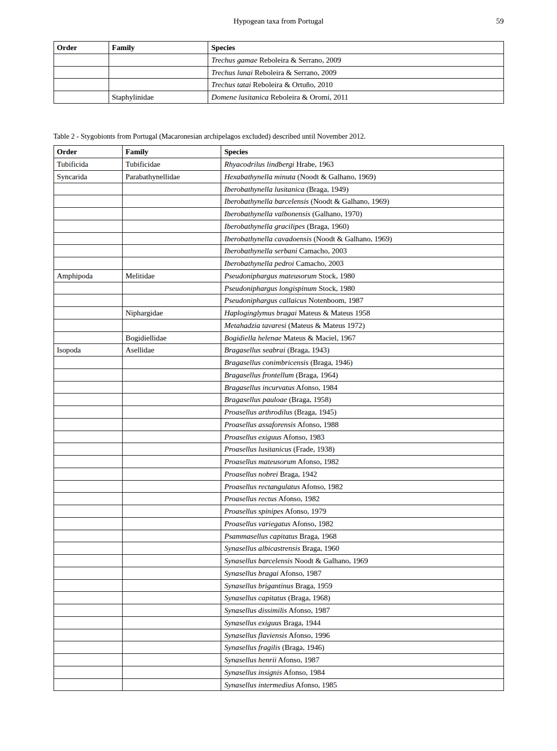Hypogean taxa from Portugal 59
| Order | Family | Species |
| --- | --- | --- |
| | | Trechus gamae Reboleira & Serrano, 2009 |
| | | Trechus lunai Reboleira & Serrano, 2009 |
| | | Trechus tatai Reboleira & Ortuño, 2010 |
| | Staphylinidae | Domene lusitanica Reboleira & Oromí, 2011 |
Table 2 - Stygobionts from Portugal (Macaronesian archipelagos excluded) described until November 2012.
| Order | Family | Species |
| --- | --- | --- |
| Tubificida | Tubificidae | Rhyacodrilus lindbergi Hrabe, 1963 |
| Syncarida | Parabathynellidae | Hexabathynella minuta (Noodt & Galhano, 1969) |
| | | Iberobathynella lusitanica (Braga, 1949) |
| | | Iberobathynella barcelensis (Noodt & Galhano, 1969) |
| | | Iberobathynella valbonensis (Galhano, 1970) |
| | | Iberobathynella gracilipes (Braga, 1960) |
| | | Iberobathynella cavadoensis (Noodt & Galhano, 1969) |
| | | Iberobathynella serbani Camacho, 2003 |
| | | Iberobathynella pedroi Camacho, 2003 |
| Amphipoda | Melitidae | Pseudoniphargus mateusorum Stock, 1980 |
| | | Pseudoniphargus longispinum Stock, 1980 |
| | | Pseudoniphargus callaicus Notenboom, 1987 |
| | Niphargidae | Haploginglymus bragai Mateus & Mateus 1958 |
| | | Metahadzia tavaresi (Mateus & Mateus 1972) |
| | Bogidiellidae | Bogidiella helenae Mateus & Maciel, 1967 |
| Isopoda | Asellidae | Bragasellus seabrai (Braga, 1943) |
| | | Bragasellus conimbricensis (Braga, 1946) |
| | | Bragasellus frontellum (Braga, 1964) |
| | | Bragasellus incurvatus Afonso, 1984 |
| | | Bragasellus pauloae (Braga, 1958) |
| | | Proasellus arthrodilus (Braga, 1945) |
| | | Proasellus assaforensis Afonso, 1988 |
| | | Proasellus exiguus Afonso, 1983 |
| | | Proasellus lusitanicus (Frade, 1938) |
| | | Proasellus mateusorum Afonso, 1982 |
| | | Proasellus nobrei Braga, 1942 |
| | | Proasellus rectangulatus Afonso, 1982 |
| | | Proasellus rectus Afonso, 1982 |
| | | Proasellus spinipes Afonso, 1979 |
| | | Proasellus variegatus Afonso, 1982 |
| | | Psammasellus capitatus Braga, 1968 |
| | | Synasellus albicastrensis Braga, 1960 |
| | | Synasellus barcelensis Noodt & Galhano, 1969 |
| | | Synasellus bragai Afonso, 1987 |
| | | Synasellus brigantinus Braga, 1959 |
| | | Synasellus capitatus (Braga, 1968) |
| | | Synasellus dissimilis Afonso, 1987 |
| | | Synasellus exiguus Braga, 1944 |
| | | Synasellus flaviensis Afonso, 1996 |
| | | Synasellus fragilis (Braga, 1946) |
| | | Synasellus henrii Afonso, 1987 |
| | | Synasellus insignis Afonso, 1984 |
| | | Synasellus intermedius Afonso, 1985 |